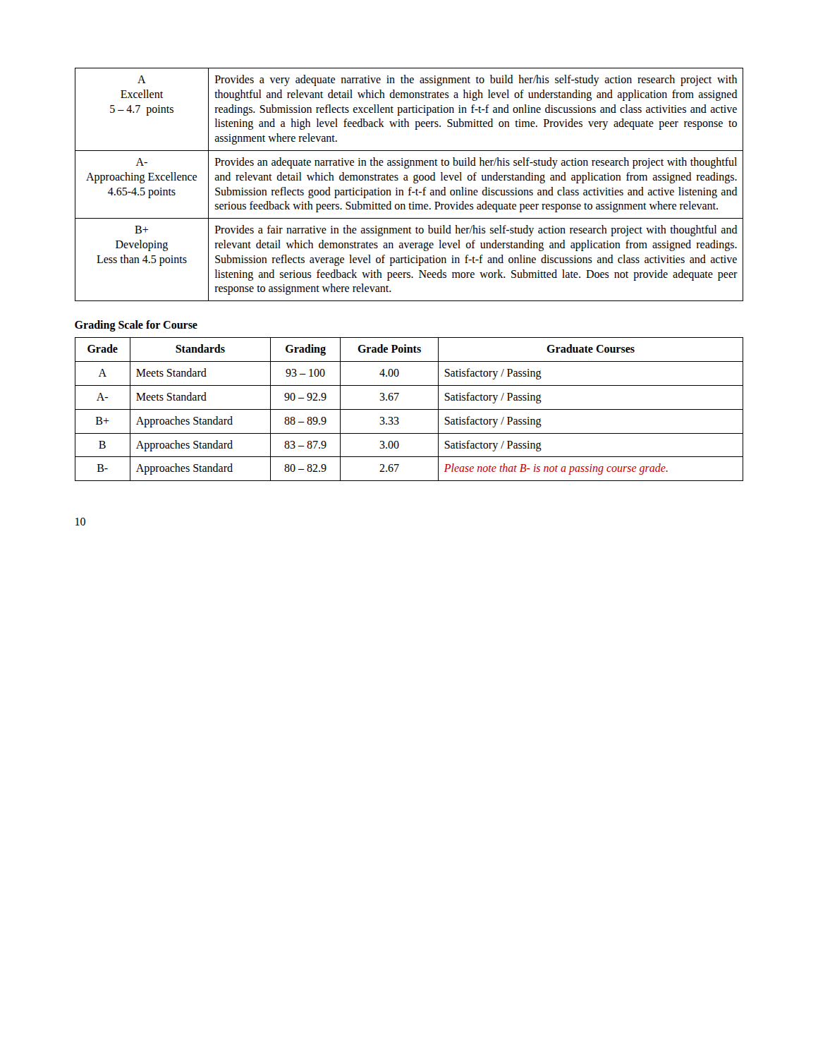| A Excellent 5 – 4.7 points | Provides a very adequate narrative in the assignment to build her/his self-study action research project with thoughtful and relevant detail which demonstrates a high level of understanding and application from assigned readings. Submission reflects excellent participation in f-t-f and online discussions and class activities and active listening and a high level feedback with peers. Submitted on time. Provides very adequate peer response to assignment where relevant. |
| A- Approaching Excellence 4.65-4.5 points | Provides an adequate narrative in the assignment to build her/his self-study action research project with thoughtful and relevant detail which demonstrates a good level of understanding and application from assigned readings. Submission reflects good participation in f-t-f and online discussions and class activities and active listening and serious feedback with peers. Submitted on time. Provides adequate peer response to assignment where relevant. |
| B+ Developing Less than 4.5 points | Provides a fair narrative in the assignment to build her/his self-study action research project with thoughtful and relevant detail which demonstrates an average level of understanding and application from assigned readings. Submission reflects average level of participation in f-t-f and online discussions and class activities and active listening and serious feedback with peers. Needs more work. Submitted late. Does not provide adequate peer response to assignment where relevant. |
Grading Scale for Course
| Grade | Standards | Grading | Grade Points | Graduate Courses |
| --- | --- | --- | --- | --- |
| A | Meets Standard | 93 – 100 | 4.00 | Satisfactory / Passing |
| A- | Meets Standard | 90 – 92.9 | 3.67 | Satisfactory / Passing |
| B+ | Approaches Standard | 88 – 89.9 | 3.33 | Satisfactory / Passing |
| B | Approaches Standard | 83 – 87.9 | 3.00 | Satisfactory / Passing |
| B- | Approaches Standard | 80 – 82.9 | 2.67 | Please note that B- is not a passing course grade. |
10